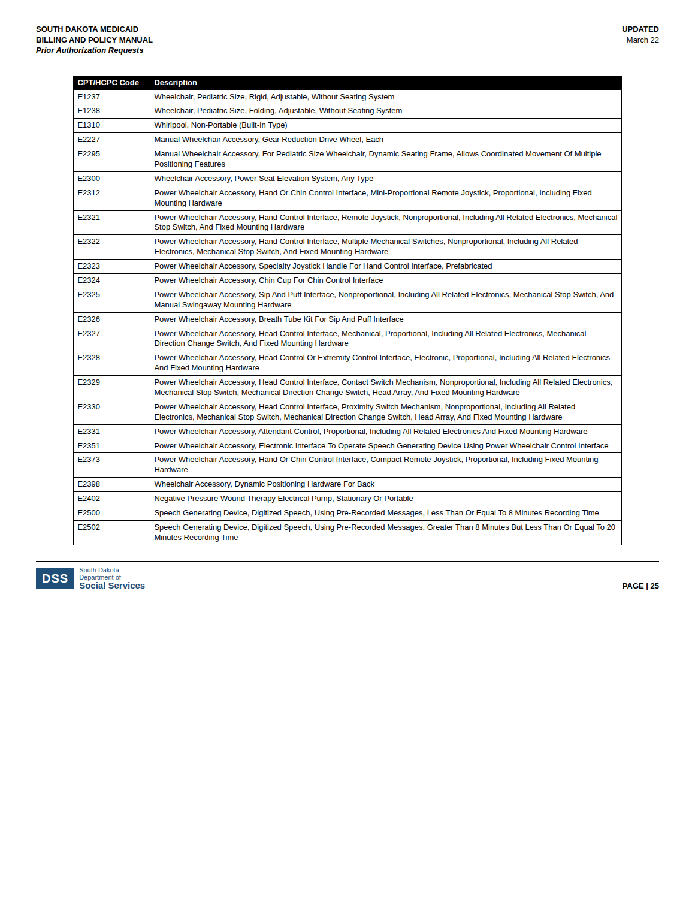SOUTH DAKOTA MEDICAID
BILLING AND POLICY MANUAL
Prior Authorization Requests
UPDATED
March 22
| CPT/HCPC Code | Description |
| --- | --- |
| E1237 | Wheelchair, Pediatric Size, Rigid, Adjustable, Without Seating System |
| E1238 | Wheelchair, Pediatric Size, Folding, Adjustable, Without Seating System |
| E1310 | Whirlpool, Non-Portable (Built-In Type) |
| E2227 | Manual Wheelchair Accessory, Gear Reduction Drive Wheel, Each |
| E2295 | Manual Wheelchair Accessory, For Pediatric Size Wheelchair, Dynamic Seating Frame, Allows Coordinated Movement Of Multiple Positioning Features |
| E2300 | Wheelchair Accessory, Power Seat Elevation System, Any Type |
| E2312 | Power Wheelchair Accessory, Hand Or Chin Control Interface, Mini-Proportional Remote Joystick, Proportional, Including Fixed Mounting Hardware |
| E2321 | Power Wheelchair Accessory, Hand Control Interface, Remote Joystick, Nonproportional, Including All Related Electronics, Mechanical Stop Switch, And Fixed Mounting Hardware |
| E2322 | Power Wheelchair Accessory, Hand Control Interface, Multiple Mechanical Switches, Nonproportional, Including All Related Electronics, Mechanical Stop Switch, And Fixed Mounting Hardware |
| E2323 | Power Wheelchair Accessory, Specialty Joystick Handle For Hand Control Interface, Prefabricated |
| E2324 | Power Wheelchair Accessory, Chin Cup For Chin Control Interface |
| E2325 | Power Wheelchair Accessory, Sip And Puff Interface, Nonproportional, Including All Related Electronics, Mechanical Stop Switch, And Manual Swingaway Mounting Hardware |
| E2326 | Power Wheelchair Accessory, Breath Tube Kit For Sip And Puff Interface |
| E2327 | Power Wheelchair Accessory, Head Control Interface, Mechanical, Proportional, Including All Related Electronics, Mechanical Direction Change Switch, And Fixed Mounting Hardware |
| E2328 | Power Wheelchair Accessory, Head Control Or Extremity Control Interface, Electronic, Proportional, Including All Related Electronics And Fixed Mounting Hardware |
| E2329 | Power Wheelchair Accessory, Head Control Interface, Contact Switch Mechanism, Nonproportional, Including All Related Electronics, Mechanical Stop Switch, Mechanical Direction Change Switch, Head Array, And Fixed Mounting Hardware |
| E2330 | Power Wheelchair Accessory, Head Control Interface, Proximity Switch Mechanism, Nonproportional, Including All Related Electronics, Mechanical Stop Switch, Mechanical Direction Change Switch, Head Array, And Fixed Mounting Hardware |
| E2331 | Power Wheelchair Accessory, Attendant Control, Proportional, Including All Related Electronics And Fixed Mounting Hardware |
| E2351 | Power Wheelchair Accessory, Electronic Interface To Operate Speech Generating Device Using Power Wheelchair Control Interface |
| E2373 | Power Wheelchair Accessory, Hand Or Chin Control Interface, Compact Remote Joystick, Proportional, Including Fixed Mounting Hardware |
| E2398 | Wheelchair Accessory, Dynamic Positioning Hardware For Back |
| E2402 | Negative Pressure Wound Therapy Electrical Pump, Stationary Or Portable |
| E2500 | Speech Generating Device, Digitized Speech, Using Pre-Recorded Messages, Less Than Or Equal To 8 Minutes Recording Time |
| E2502 | Speech Generating Device, Digitized Speech, Using Pre-Recorded Messages, Greater Than 8 Minutes But Less Than Or Equal To 20 Minutes Recording Time |
DSS South Dakota Department of Social Services
PAGE | 25